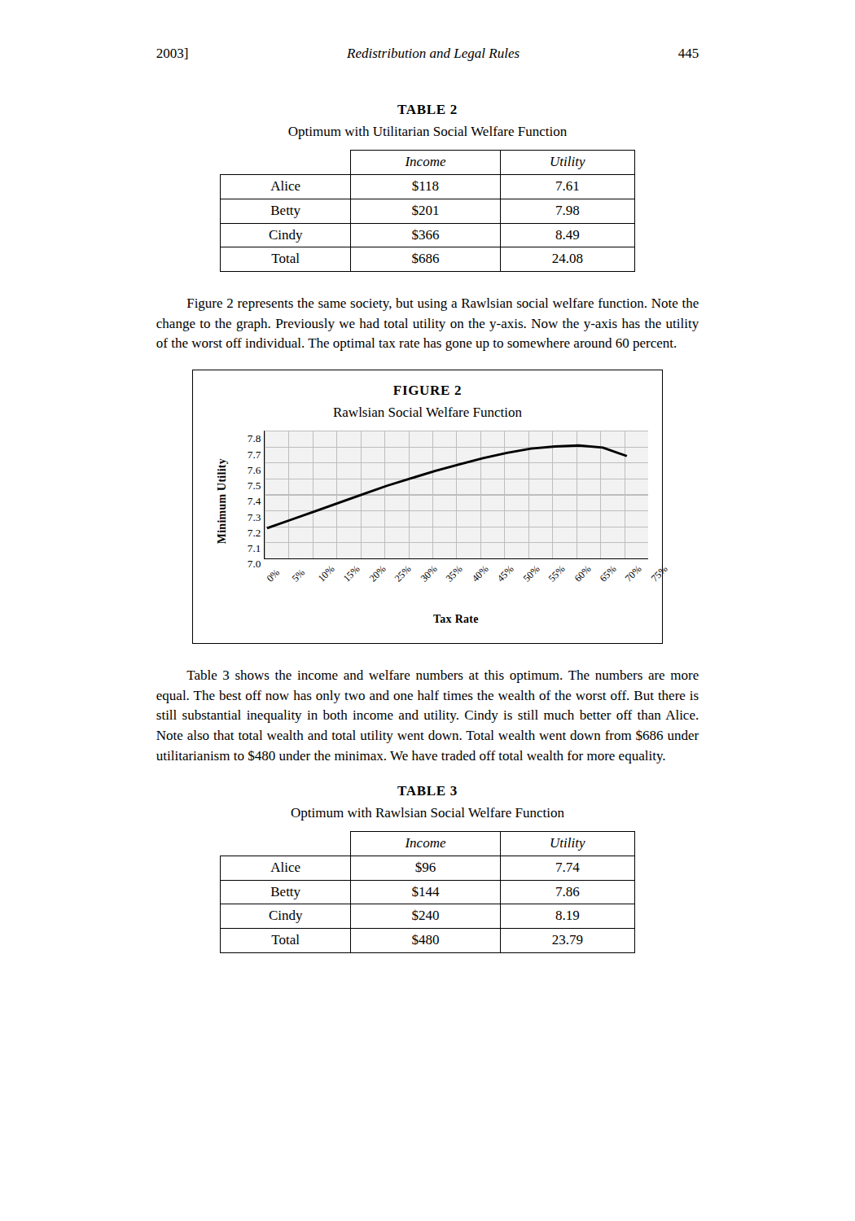2003] Redistribution and Legal Rules 445
TABLE 2
Optimum with Utilitarian Social Welfare Function
| | Income | Utility |
| --- | --- | --- |
| Alice | $118 | 7.61 |
| Betty | $201 | 7.98 |
| Cindy | $366 | 8.49 |
| Total | $686 | 24.08 |
Figure 2 represents the same society, but using a Rawlsian social welfare function. Note the change to the graph. Previously we had total utility on the y-axis. Now the y-axis has the utility of the worst off individual. The optimal tax rate has gone up to somewhere around 60 percent.
FIGURE 2
Rawlsian Social Welfare Function
Minimum Utility
7.8
7.7
7.6
7.5
7.4
7.3
7.2
7.1
7.0
0% 5% 10% 15% 20% 25% 30% 35% 40% 45% 50% 55% 60% 65% 70% 75%
Tax Rate
Table 3 shows the income and welfare numbers at this optimum. The numbers are more equal. The best off now has only two and one half times the wealth of the worst off. But there is still substantial inequality in both income and utility. Cindy is still much better off than Alice. Note also that total wealth and total utility went down. Total wealth went down from $686 under utilitarianism to $480 under the minimax. We have traded off total wealth for more equality.
TABLE 3
Optimum with Rawlsian Social Welfare Function
| | Income | Utility |
| --- | --- | --- |
| Alice | $96 | 7.74 |
| Betty | $144 | 7.86 |
| Cindy | $240 | 8.19 |
| Total | $480 | 23.79 |